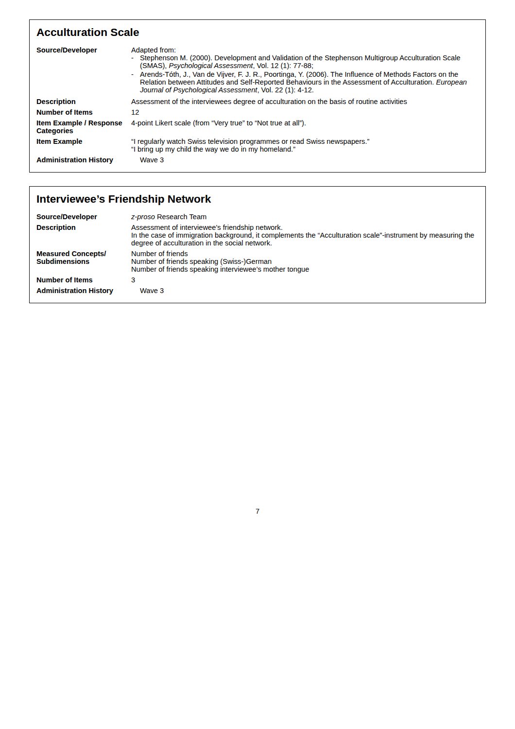Acculturation Scale
| Source/Developer | Adapted from: Stephenson M. (2000). Development and Validation of the Stephenson Multigroup Acculturation Scale (SMAS), Psychological Assessment , Vol. 12 (1): 77-88; Arends-Tóth, J., Van de Vijver, F. J. R., Poortinga, Y. (2006). The Influence of Methods Factors on the Relation between Attitudes and Self-Reported Behaviours in the Assessment of Acculturation. European Journal of Psychological Assessment , Vol. 22 (1): 4-12. |
| Description | Assessment of the interviewees degree of acculturation on the basis of routine activities |
| Number of Items | 12 |
| Item Example / Response Categories | 4-point Likert scale (from “Very true” to “Not true at all”). |
| Item Example | “I regularly watch Swiss television programmes or read Swiss newspapers.” “I bring up my child the way we do in my homeland.” |
| Administration History | Wave 3 |
Interviewee’s Friendship Network
| Source/Developer | z-proso Research Team |
| Description | Assessment of interviewee’s friendship network. In the case of immigration background, it complements the “Acculturation scale”-instrument by measuring the degree of acculturation in the social network. |
| Measured Concepts/ Subdimensions | Number of friends Number of friends speaking (Swiss-)German Number of friends speaking interviewee’s mother tongue |
| Number of Items | 3 |
| Administration History | Wave 3 |
7